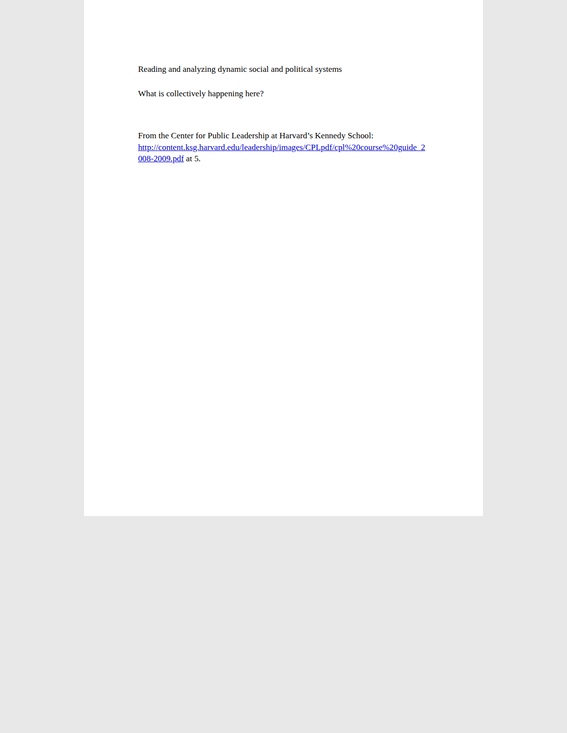Reading and analyzing dynamic social and political systems
What is collectively happening here?
From the Center for Public Leadership at Harvard’s Kennedy School: http://content.ksg.harvard.edu/leadership/images/CPLpdf/cpl%20course%20guide_2008-2009.pdf at 5.